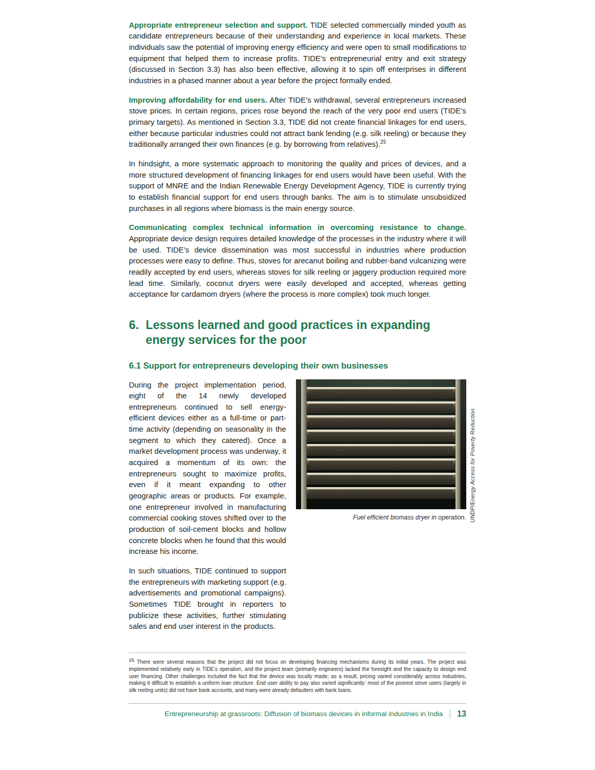Appropriate entrepreneur selection and support. TIDE selected commercially minded youth as candidate entrepreneurs because of their understanding and experience in local markets. These individuals saw the potential of improving energy efficiency and were open to small modifications to equipment that helped them to increase profits. TIDE’s entrepreneurial entry and exit strategy (discussed in Section 3.3) has also been effective, allowing it to spin off enterprises in different industries in a phased manner about a year before the project formally ended.
Improving affordability for end users. After TIDE’s withdrawal, several entrepreneurs increased stove prices. In certain regions, prices rose beyond the reach of the very poor end users (TIDE’s primary targets). As mentioned in Section 3.3, TIDE did not create financial linkages for end users, either because particular industries could not attract bank lending (e.g. silk reeling) or because they traditionally arranged their own finances (e.g. by borrowing from relatives).25
In hindsight, a more systematic approach to monitoring the quality and prices of devices, and a more structured development of financing linkages for end users would have been useful. With the support of MNRE and the Indian Renewable Energy Development Agency, TIDE is currently trying to establish financial support for end users through banks. The aim is to stimulate unsubsidized purchases in all regions where biomass is the main energy source.
Communicating complex technical information in overcoming resistance to change. Appropriate device design requires detailed knowledge of the processes in the industry where it will be used. TIDE’s device dissemination was most successful in industries where production processes were easy to define. Thus, stoves for arecanut boiling and rubber-band vulcanizing were readily accepted by end users, whereas stoves for silk reeling or jaggery production required more lead time. Similarly, coconut dryers were easily developed and accepted, whereas getting acceptance for cardamom dryers (where the process is more complex) took much longer.
6. Lessons learned and good practices in expanding energy services for the poor
6.1 Support for entrepreneurs developing their own businesses
During the project implementation period, eight of the 14 newly developed entrepreneurs continued to sell energy-efficient devices either as a full-time or part-time activity (depending on seasonality in the segment to which they catered). Once a market development process was underway, it acquired a momentum of its own: the entrepreneurs sought to maximize profits, even if it meant expanding to other geographic areas or products. For example, one entrepreneur involved in manufacturing commercial cooking stoves shifted over to the production of soil-cement blocks and hollow concrete blocks when he found that this would increase his income.
In such situations, TIDE continued to support the entrepreneurs with marketing support (e.g. advertisements and promotional campaigns). Sometimes TIDE brought in reporters to publicize these activities, further stimulating sales and end user interest in the products.
UNDP/Energy Access for Poverty Reduction
Fuel efficient biomass dryer in operation.
25 There were several reasons that the project did not focus on developing financing mechanisms during its initial years. The project was implemented relatively early in TIDE’s operation, and the project team (primarily engineers) lacked the foresight and the capacity to design end user financing. Other challenges included the fact that the device was locally made; as a result, pricing varied considerably across industries, making it difficult to establish a uniform loan structure. End user ability to pay also varied significantly: most of the poorest stove users (largely in silk reeling units) did not have bank accounts, and many were already defaulters with bank loans.
Entrepreneurship at grassroots: Diffusion of biomass devices in informal industries in India 13